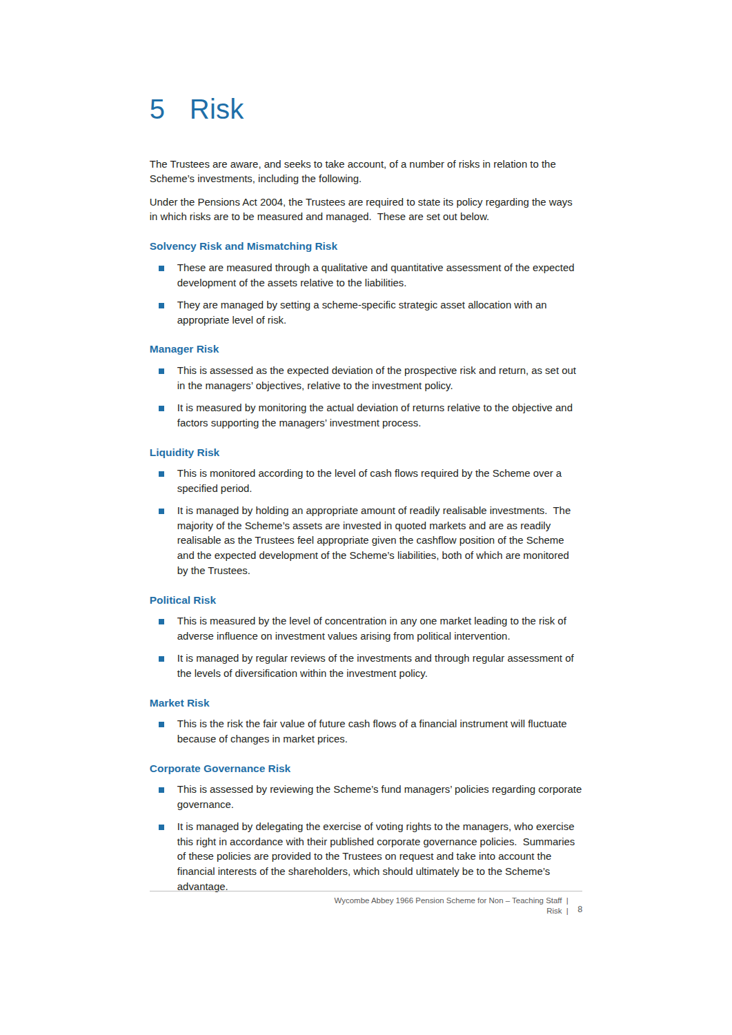5 Risk
The Trustees are aware, and seeks to take account, of a number of risks in relation to the Scheme’s investments, including the following.
Under the Pensions Act 2004, the Trustees are required to state its policy regarding the ways in which risks are to be measured and managed. These are set out below.
Solvency Risk and Mismatching Risk
These are measured through a qualitative and quantitative assessment of the expected development of the assets relative to the liabilities.
They are managed by setting a scheme-specific strategic asset allocation with an appropriate level of risk.
Manager Risk
This is assessed as the expected deviation of the prospective risk and return, as set out in the managers’ objectives, relative to the investment policy.
It is measured by monitoring the actual deviation of returns relative to the objective and factors supporting the managers’ investment process.
Liquidity Risk
This is monitored according to the level of cash flows required by the Scheme over a specified period.
It is managed by holding an appropriate amount of readily realisable investments. The majority of the Scheme’s assets are invested in quoted markets and are as readily realisable as the Trustees feel appropriate given the cashflow position of the Scheme and the expected development of the Scheme’s liabilities, both of which are monitored by the Trustees.
Political Risk
This is measured by the level of concentration in any one market leading to the risk of adverse influence on investment values arising from political intervention.
It is managed by regular reviews of the investments and through regular assessment of the levels of diversification within the investment policy.
Market Risk
This is the risk the fair value of future cash flows of a financial instrument will fluctuate because of changes in market prices.
Corporate Governance Risk
This is assessed by reviewing the Scheme’s fund managers’ policies regarding corporate governance.
It is managed by delegating the exercise of voting rights to the managers, who exercise this right in accordance with their published corporate governance policies. Summaries of these policies are provided to the Trustees on request and take into account the financial interests of the shareholders, which should ultimately be to the Scheme’s advantage.
Wycombe Abbey 1966 Pension Scheme for Non – Teaching Staff |
Risk |
8